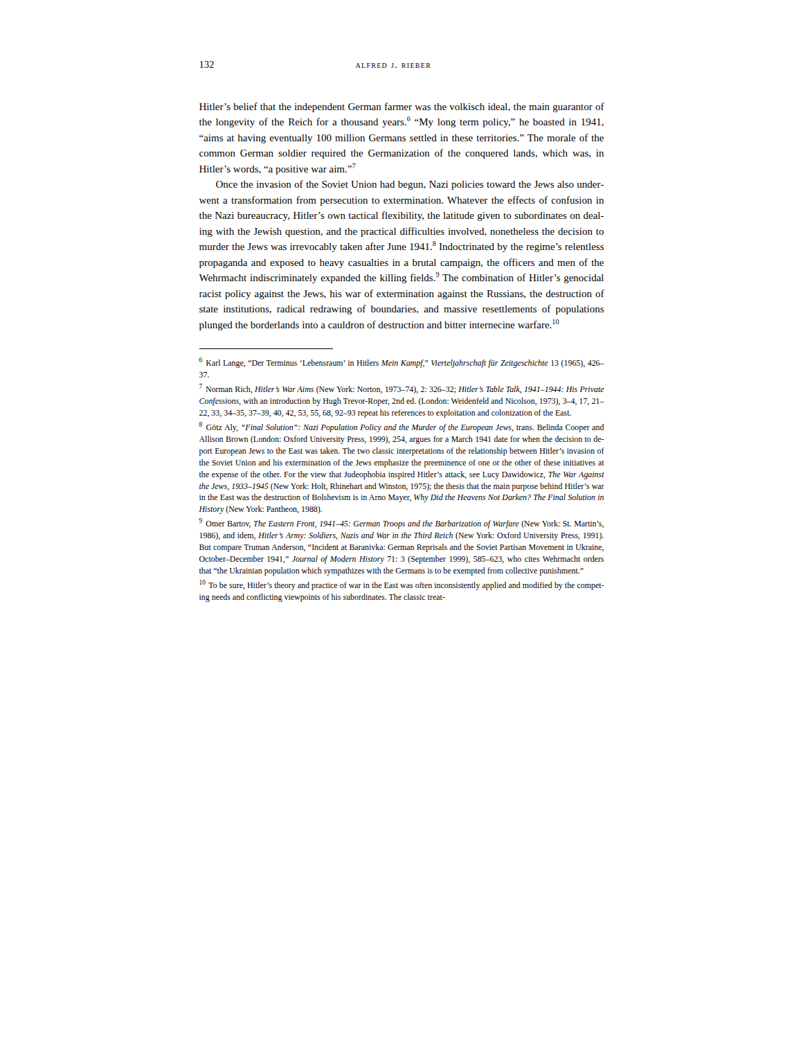132 Alfred J. Rieber
Hitler’s belief that the independent German farmer was the volkisch ideal, the main guarantor of the longevity of the Reich for a thousand years.6 “My long term policy,” he boasted in 1941, “aims at having eventually 100 million Germans settled in these territories.” The morale of the common German soldier required the Germanization of the conquered lands, which was, in Hitler’s words, “a positive war aim.”7
Once the invasion of the Soviet Union had begun, Nazi policies toward the Jews also underwent a transformation from persecution to extermination. Whatever the effects of confusion in the Nazi bureaucracy, Hitler’s own tactical flexibility, the latitude given to subordinates on dealing with the Jewish question, and the practical difficulties involved, nonetheless the decision to murder the Jews was irrevocably taken after June 1941.8 Indoctrinated by the regime’s relentless propaganda and exposed to heavy casualties in a brutal campaign, the officers and men of the Wehrmacht indiscriminately expanded the killing fields.9 The combination of Hitler’s genocidal racist policy against the Jews, his war of extermination against the Russians, the destruction of state institutions, radical redrawing of boundaries, and massive resettlements of populations plunged the borderlands into a cauldron of destruction and bitter internecine warfare.10
6 Karl Lange, “Der Terminus ‘Lebensraum’ in Hitlers Mein Kampf,” Vierteljahrschaft für Zeitgeschichte 13 (1965), 426–37.
7 Norman Rich, Hitler’s War Aims (New York: Norton, 1973–74), 2: 326–32; Hitler’s Table Talk, 1941–1944: His Private Confessions, with an introduction by Hugh Trevor-Roper, 2nd ed. (London: Weidenfeld and Nicolson, 1973), 3–4, 17, 21–22, 33, 34–35, 37–39, 40, 42, 53, 55, 68, 92–93 repeat his references to exploitation and colonization of the East.
8 Götz Aly, “Final Solution”: Nazi Population Policy and the Murder of the European Jews, trans. Belinda Cooper and Allison Brown (London: Oxford University Press, 1999), 254, argues for a March 1941 date for when the decision to deport European Jews to the East was taken. The two classic interpretations of the relationship between Hitler’s invasion of the Soviet Union and his extermination of the Jews emphasize the preeminence of one or the other of these initiatives at the expense of the other. For the view that Judeophobia inspired Hitler’s attack, see Lucy Dawidowicz, The War Against the Jews, 1933–1945 (New York: Holt, Rhinehart and Winston, 1975); the thesis that the main purpose behind Hitler’s war in the East was the destruction of Bolshevism is in Arno Mayer, Why Did the Heavens Not Darken? The Final Solution in History (New York: Pantheon, 1988).
9 Omer Bartov, The Eastern Front, 1941–45: German Troops and the Barbarization of Warfare (New York: St. Martin’s, 1986), and idem, Hitler’s Army: Soldiers, Nazis and War in the Third Reich (New York: Oxford University Press, 1991). But compare Truman Anderson, “Incident at Baranivka: German Reprisals and the Soviet Partisan Movement in Ukraine, October–December 1941,” Journal of Modern History 71: 3 (September 1999), 585–623, who cites Wehrmacht orders that “the Ukrainian population which sympathizes with the Germans is to be exempted from collective punishment.”
10 To be sure, Hitler’s theory and practice of war in the East was often inconsistently applied and modified by the competing needs and conflicting viewpoints of his subordinates. The classic treat-